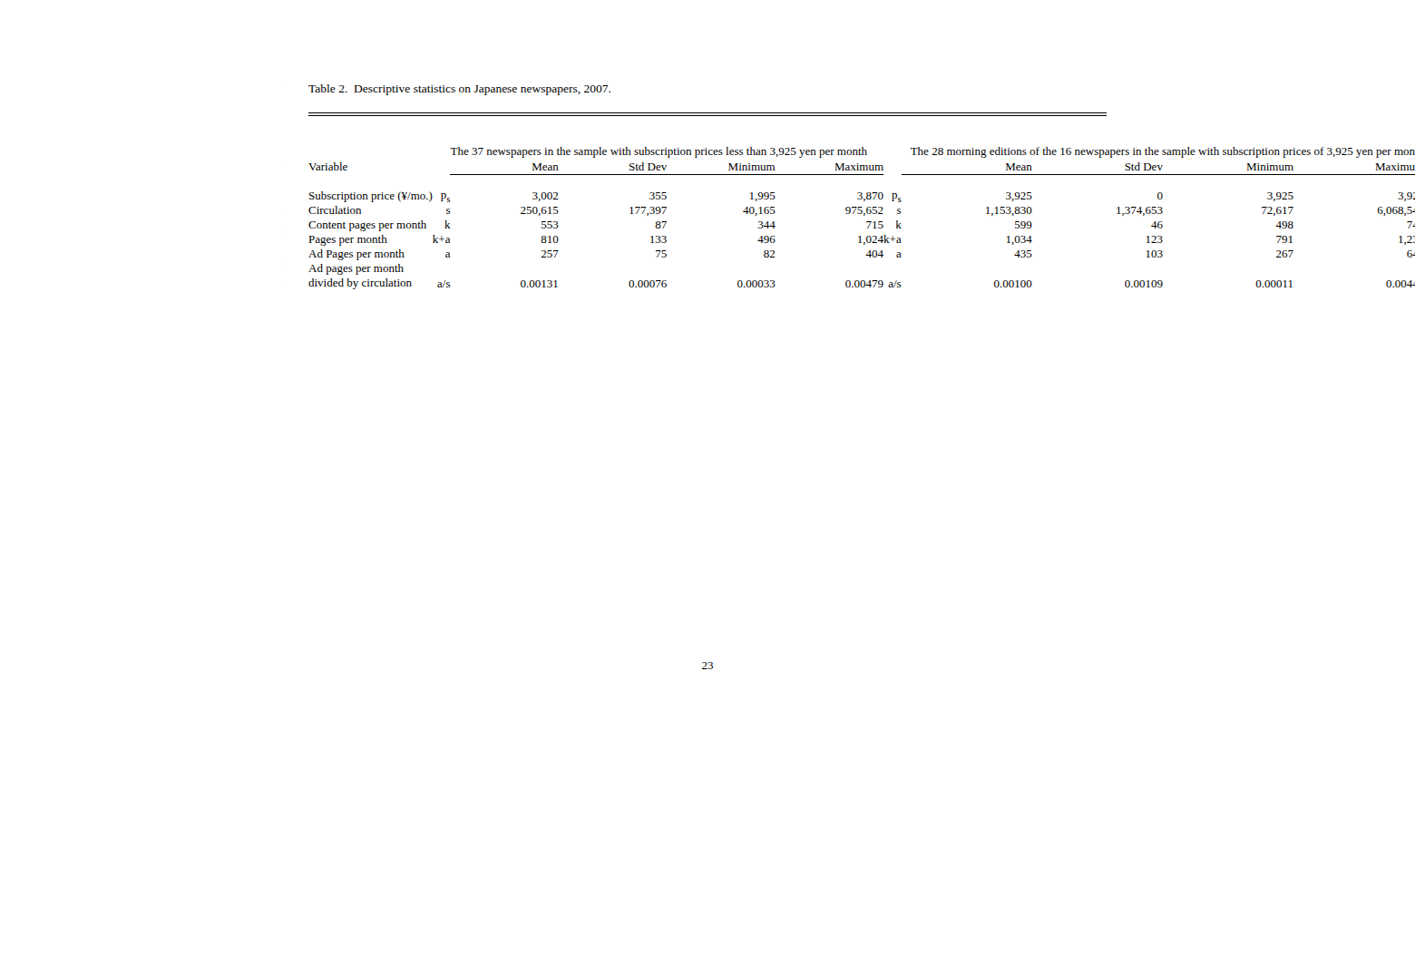Table 2. Descriptive statistics on Japanese newspapers, 2007.
| | | The 37 newspapers in the sample with subscription prices less than 3,925 yen per month | | | The 28 morning editions of the 16 newspapers in the sample with subscription prices of 3,925 yen per month |
| Variable | | Mean | Std Dev | Minimum | Maximum | | | Mean | Std Dev | Minimum | Maximum |
| Subscription price (¥/mo.) | p s | 3,002 | 355 | 1,995 | 3,870 | | p s | 3,925 | 0 | 3,925 | 3,925 |
| Circulation | s | 250,615 | 177,397 | 40,165 | 975,652 | | s | 1,153,830 | 1,374,653 | 72,617 | 6,068,547 |
| Content pages per month | k | 553 | 87 | 344 | 715 | | k | 599 | 46 | 498 | 743 |
| Pages per month | k+a | 810 | 133 | 496 | 1,024 | | k+a | 1,034 | 123 | 791 | 1,230 |
| Ad Pages per month | a | 257 | 75 | 82 | 404 | | a | 435 | 103 | 267 | 640 |
| Ad pages per month divided by circulation | a/s | 0.00131 | 0.00076 | 0.00033 | 0.00479 | | a/s | 0.00100 | 0.00109 | 0.00011 | 0.00448 |
23